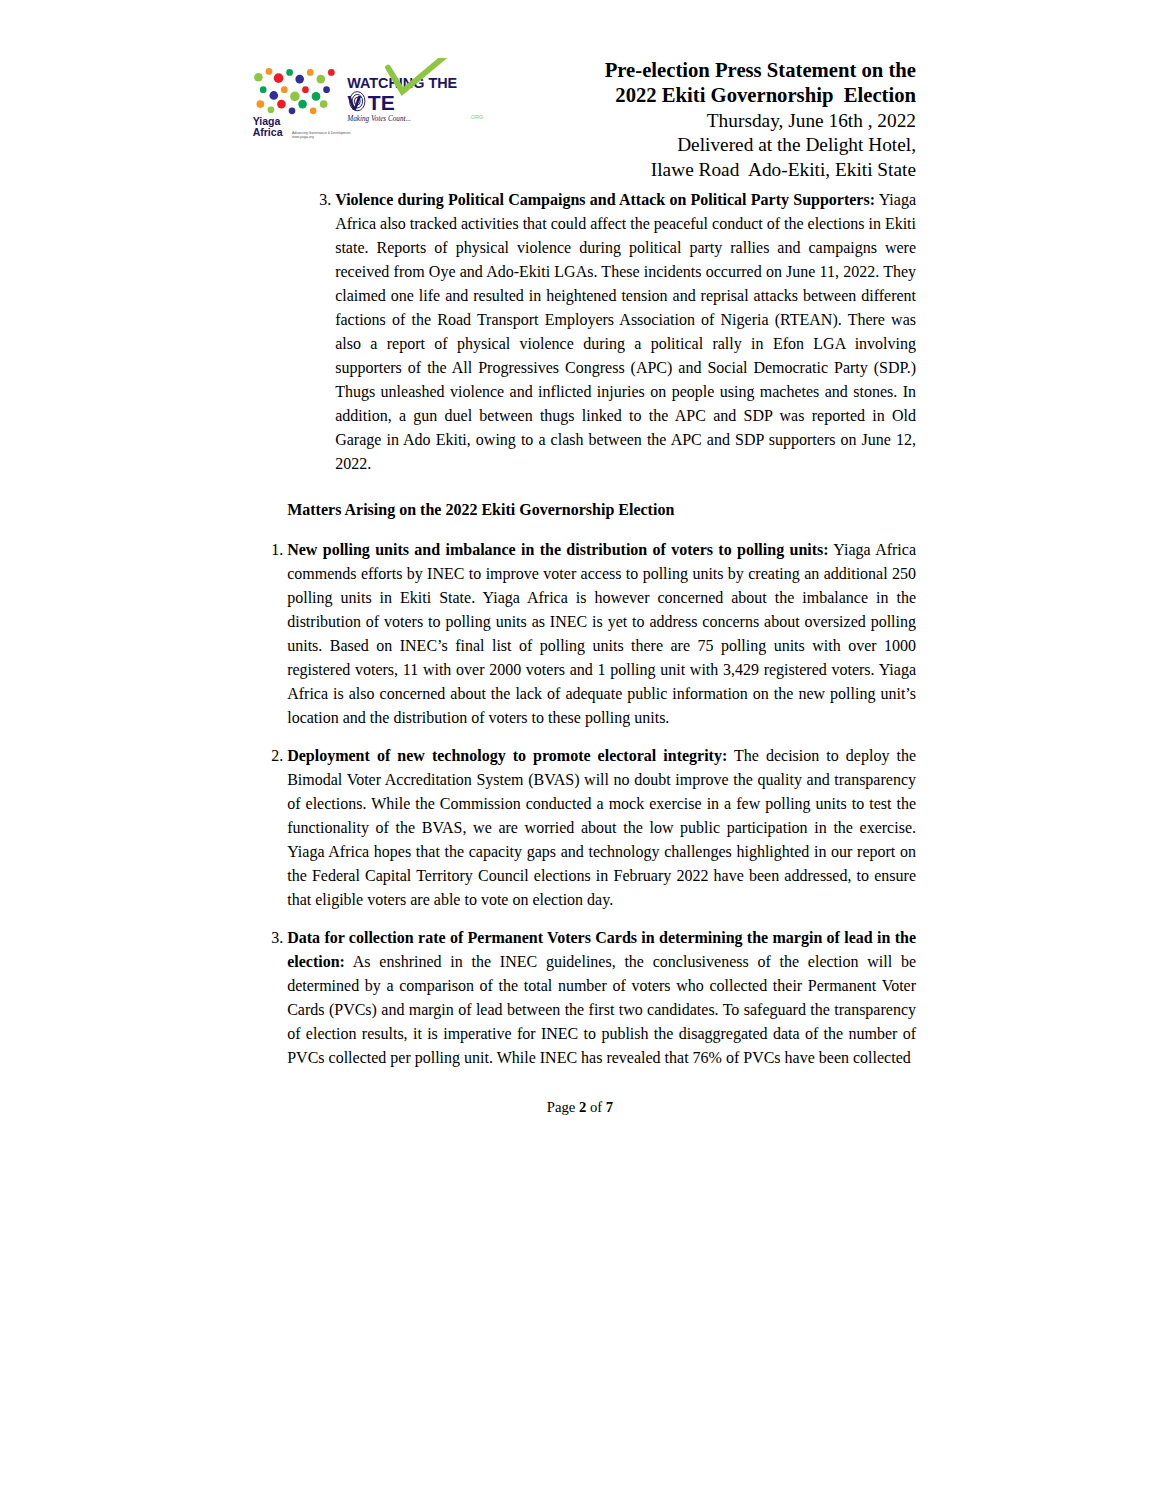Yiaga Africa Advancing Governance & Development www.yiaga.org WATCHING THE V TE Making Votes Count... .ORG
Pre-election Press Statement on the
2022 Ekiti Governorship Election
Thursday, June 16th , 2022
Delivered at the Delight Hotel,
Ilawe Road Ado-Ekiti, Ekiti State
Violence during Political Campaigns and Attack on Political Party Supporters: Yiaga Africa also tracked activities that could affect the peaceful conduct of the elections in Ekiti state. Reports of physical violence during political party rallies and campaigns were received from Oye and Ado-Ekiti LGAs. These incidents occurred on June 11, 2022. They claimed one life and resulted in heightened tension and reprisal attacks between different factions of the Road Transport Employers Association of Nigeria (RTEAN). There was also a report of physical violence during a political rally in Efon LGA involving supporters of the All Progressives Congress (APC) and Social Democratic Party (SDP.) Thugs unleashed violence and inflicted injuries on people using machetes and stones. In addition, a gun duel between thugs linked to the APC and SDP was reported in Old Garage in Ado Ekiti, owing to a clash between the APC and SDP supporters on June 12, 2022.
Matters Arising on the 2022 Ekiti Governorship Election
New polling units and imbalance in the distribution of voters to polling units: Yiaga Africa commends efforts by INEC to improve voter access to polling units by creating an additional 250 polling units in Ekiti State. Yiaga Africa is however concerned about the imbalance in the distribution of voters to polling units as INEC is yet to address concerns about oversized polling units. Based on INEC’s final list of polling units there are 75 polling units with over 1000 registered voters, 11 with over 2000 voters and 1 polling unit with 3,429 registered voters. Yiaga Africa is also concerned about the lack of adequate public information on the new polling unit’s location and the distribution of voters to these polling units.
Deployment of new technology to promote electoral integrity: The decision to deploy the Bimodal Voter Accreditation System (BVAS) will no doubt improve the quality and transparency of elections. While the Commission conducted a mock exercise in a few polling units to test the functionality of the BVAS, we are worried about the low public participation in the exercise. Yiaga Africa hopes that the capacity gaps and technology challenges highlighted in our report on the Federal Capital Territory Council elections in February 2022 have been addressed, to ensure that eligible voters are able to vote on election day.
Data for collection rate of Permanent Voters Cards in determining the margin of lead in the election: As enshrined in the INEC guidelines, the conclusiveness of the election will be determined by a comparison of the total number of voters who collected their Permanent Voter Cards (PVCs) and margin of lead between the first two candidates. To safeguard the transparency of election results, it is imperative for INEC to publish the disaggregated data of the number of PVCs collected per polling unit. While INEC has revealed that 76% of PVCs have been collected
Page 2 of 7